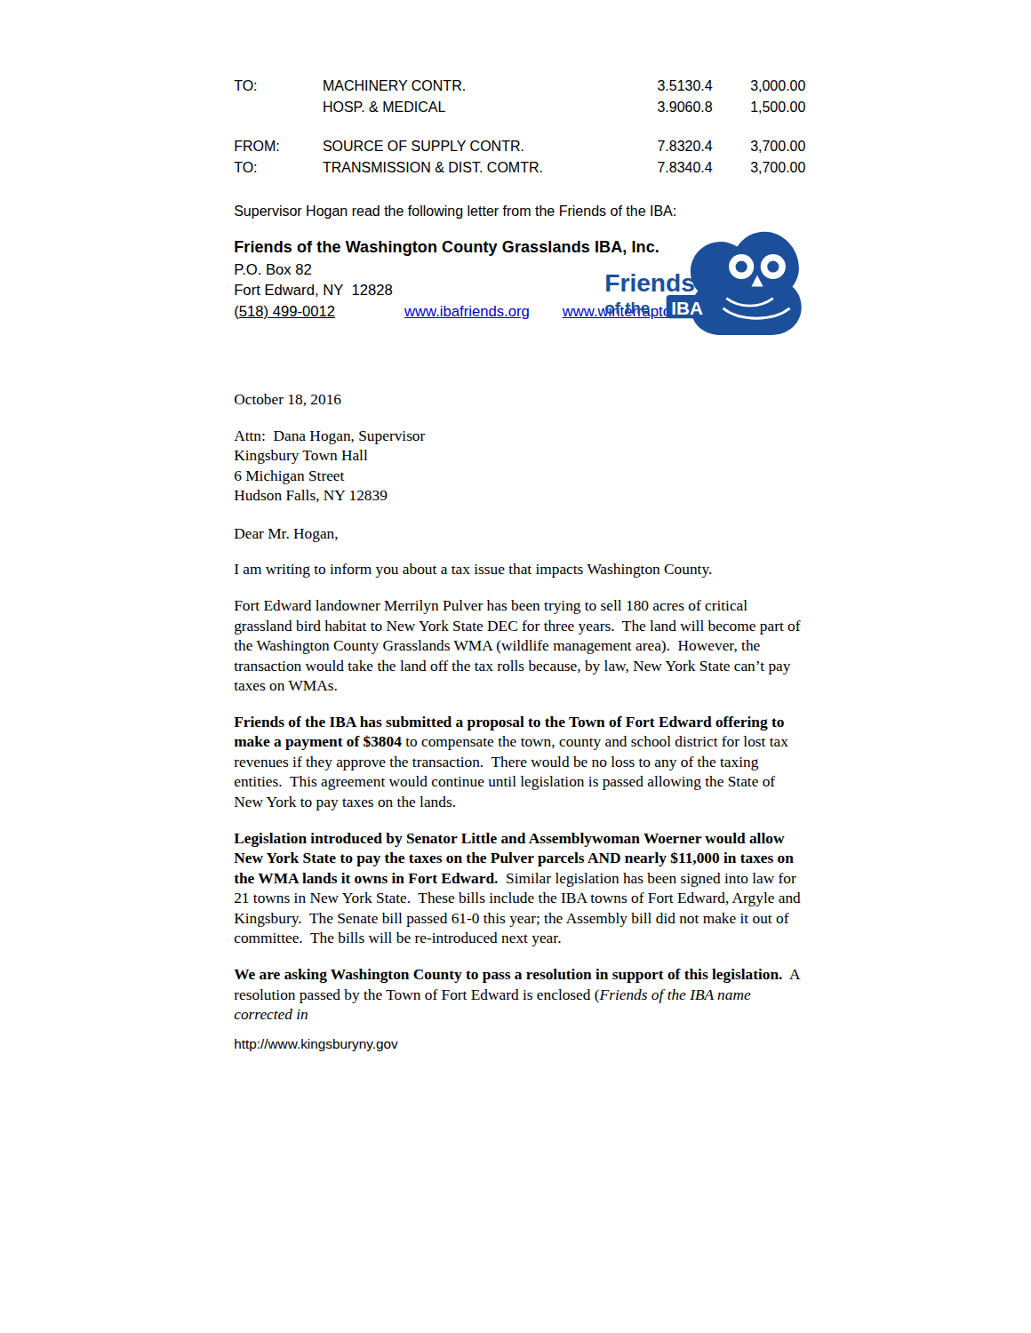| TO: | MACHINERY CONTR. | 3.5130.4 | 3,000.00 |
| | HOSP. & MEDICAL | 3.9060.8 | 1,500.00 |
| FROM: | SOURCE OF SUPPLY CONTR. | 7.8320.4 | 3,700.00 |
| TO: | TRANSMISSION & DIST. COMTR. | 7.8340.4 | 3,700.00 |
Supervisor Hogan read the following letter from the Friends of the IBA:
Friends of the Washington County Grasslands IBA, Inc.
P.O. Box 82
Fort Edward, NY 12828
(518) 499-0012 www.ibafriends.org www.winterraptorfest.com
Friends of the IBA
October 18, 2016
Attn: Dana Hogan, Supervisor
Kingsbury Town Hall
6 Michigan Street
Hudson Falls, NY 12839
Dear Mr. Hogan,
I am writing to inform you about a tax issue that impacts Washington County.
Fort Edward landowner Merrilyn Pulver has been trying to sell 180 acres of critical grassland bird habitat to New York State DEC for three years. The land will become part of the Washington County Grasslands WMA (wildlife management area). However, the transaction would take the land off the tax rolls because, by law, New York State can’t pay taxes on WMAs.
Friends of the IBA has submitted a proposal to the Town of Fort Edward offering to make a payment of $3804 to compensate the town, county and school district for lost tax revenues if they approve the transaction. There would be no loss to any of the taxing entities. This agreement would continue until legislation is passed allowing the State of New York to pay taxes on the lands.
Legislation introduced by Senator Little and Assemblywoman Woerner would allow New York State to pay the taxes on the Pulver parcels AND nearly $11,000 in taxes on the WMA lands it owns in Fort Edward. Similar legislation has been signed into law for 21 towns in New York State. These bills include the IBA towns of Fort Edward, Argyle and Kingsbury. The Senate bill passed 61-0 this year; the Assembly bill did not make it out of committee. The bills will be re-introduced next year.
We are asking Washington County to pass a resolution in support of this legislation. A resolution passed by the Town of Fort Edward is enclosed (Friends of the IBA name corrected in
http://www.kingsburyny.gov